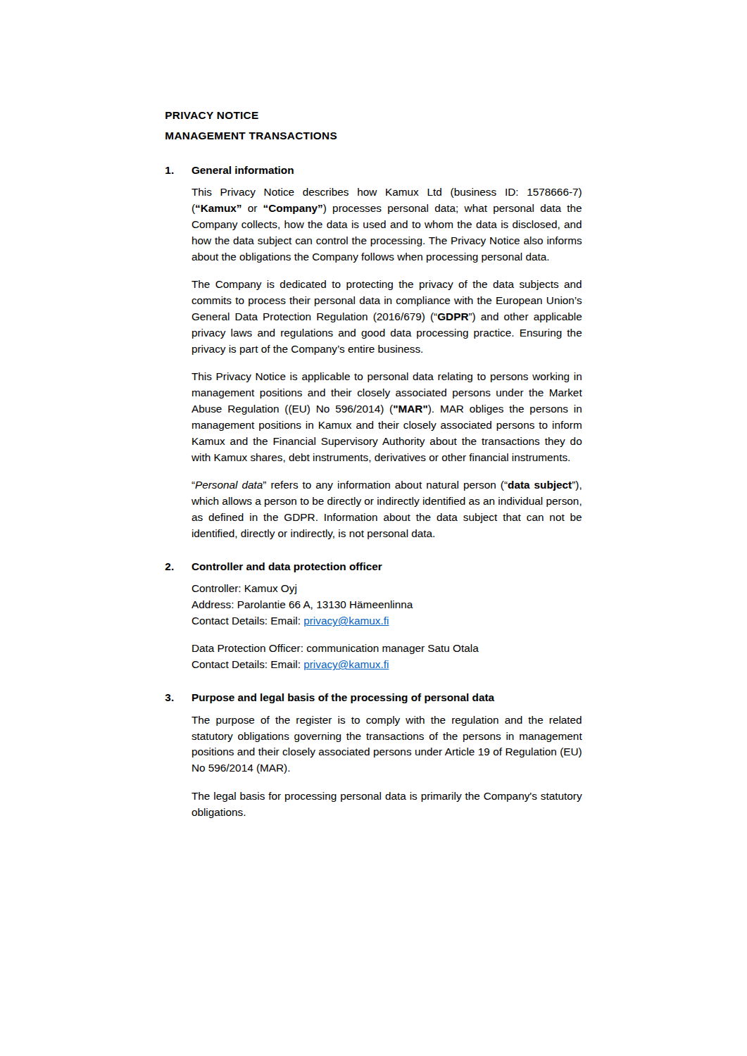PRIVACY NOTICE MANAGEMENT TRANSACTIONS
General information
This Privacy Notice describes how Kamux Ltd (business ID: 1578666-7) (“Kamux” or “Company”) processes personal data; what personal data the Company collects, how the data is used and to whom the data is disclosed, and how the data subject can control the processing. The Privacy Notice also informs about the obligations the Company follows when processing personal data.
The Company is dedicated to protecting the privacy of the data subjects and commits to process their personal data in compliance with the European Union’s General Data Protection Regulation (2016/679) (“GDPR”) and other applicable privacy laws and regulations and good data processing practice. Ensuring the privacy is part of the Company’s entire business.
This Privacy Notice is applicable to personal data relating to persons working in management positions and their closely associated persons under the Market Abuse Regulation ((EU) No 596/2014) ("MAR"). MAR obliges the persons in management positions in Kamux and their closely associated persons to inform Kamux and the Financial Supervisory Authority about the transactions they do with Kamux shares, debt instruments, derivatives or other financial instruments.
“Personal data” refers to any information about natural person (“data subject”), which allows a person to be directly or indirectly identified as an individual person, as defined in the GDPR. Information about the data subject that can not be identified, directly or indirectly, is not personal data.
Controller and data protection officer
Controller: Kamux Oyj
Address: Parolantie 66 A, 13130 Hämeenlinna
Contact Details: Email: privacy@kamux.fi
Data Protection Officer: communication manager Satu Otala
Contact Details: Email: privacy@kamux.fi
Purpose and legal basis of the processing of personal data
The purpose of the register is to comply with the regulation and the related statutory obligations governing the transactions of the persons in management positions and their closely associated persons under Article 19 of Regulation (EU) No 596/2014 (MAR).
The legal basis for processing personal data is primarily the Company's statutory obligations.